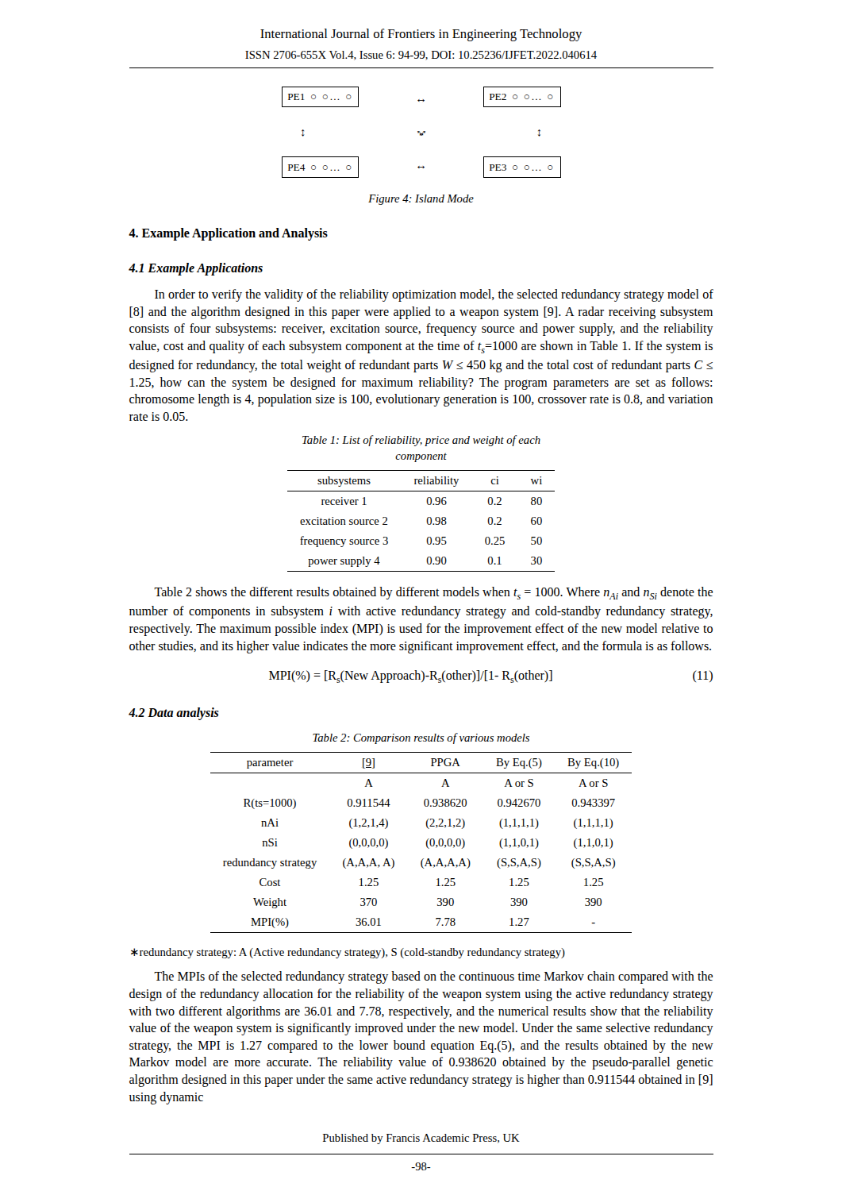International Journal of Frontiers in Engineering Technology
ISSN 2706-655X Vol.4, Issue 6: 94-99, DOI: 10.25236/IJFET.2022.040614
PE1 ○ ○… ○
PE2 ○ ○… ○
PE4 ○ ○… ○
PE3 ○ ○… ○
↔
↔
↕
↕
↔
↔
Figure 4: Island Mode
4. Example Application and Analysis
4.1 Example Applications
In order to verify the validity of the reliability optimization model, the selected redundancy strategy model of [8] and the algorithm designed in this paper were applied to a weapon system [9]. A radar receiving subsystem consists of four subsystems: receiver, excitation source, frequency source and power supply, and the reliability value, cost and quality of each subsystem component at the time of ts=1000 are shown in Table 1. If the system is designed for redundancy, the total weight of redundant parts W ≤ 450 kg and the total cost of redundant parts C ≤ 1.25, how can the system be designed for maximum reliability? The program parameters are set as follows: chromosome length is 4, population size is 100, evolutionary generation is 100, crossover rate is 0.8, and variation rate is 0.05.
Table 1: List of reliability, price and weight of each component
| subsystems | reliability | ci | wi |
| --- | --- | --- | --- |
| receiver 1 | 0.96 | 0.2 | 80 |
| excitation source 2 | 0.98 | 0.2 | 60 |
| frequency source 3 | 0.95 | 0.25 | 50 |
| power supply 4 | 0.90 | 0.1 | 30 |
Table 2 shows the different results obtained by different models when ts = 1000. Where nAi and nSi denote the number of components in subsystem i with active redundancy strategy and cold-standby redundancy strategy, respectively. The maximum possible index (MPI) is used for the improvement effect of the new model relative to other studies, and its higher value indicates the more significant improvement effect, and the formula is as follows.
MPI(%) = [Rs(New Approach)-Rs(other)]/[1- Rs(other)] (11)
4.2 Data analysis
Table 2: Comparison results of various models
| parameter | [9] | PPGA | By Eq.(5) | By Eq.(10) |
| --- | --- | --- | --- | --- |
| | A | A | A or S | A or S |
| R(ts=1000) | 0.911544 | 0.938620 | 0.942670 | 0.943397 |
| nAi | (1,2,1,4) | (2,2,1,2) | (1,1,1,1) | (1,1,1,1) |
| nSi | (0,0,0,0) | (0,0,0,0) | (1,1,0,1) | (1,1,0,1) |
| redundancy strategy | (A,A,A, A) | (A,A,A,A) | (S,S,A,S) | (S,S,A,S) |
| Cost | 1.25 | 1.25 | 1.25 | 1.25 |
| Weight | 370 | 390 | 390 | 390 |
| MPI(%) | 36.01 | 7.78 | 1.27 | - |
∗redundancy strategy: A (Active redundancy strategy), S (cold-standby redundancy strategy)
The MPIs of the selected redundancy strategy based on the continuous time Markov chain compared with the design of the redundancy allocation for the reliability of the weapon system using the active redundancy strategy with two different algorithms are 36.01 and 7.78, respectively, and the numerical results show that the reliability value of the weapon system is significantly improved under the new model. Under the same selective redundancy strategy, the MPI is 1.27 compared to the lower bound equation Eq.(5), and the results obtained by the new Markov model are more accurate. The reliability value of 0.938620 obtained by the pseudo-parallel genetic algorithm designed in this paper under the same active redundancy strategy is higher than 0.911544 obtained in [9] using dynamic
Published by Francis Academic Press, UK
-98-